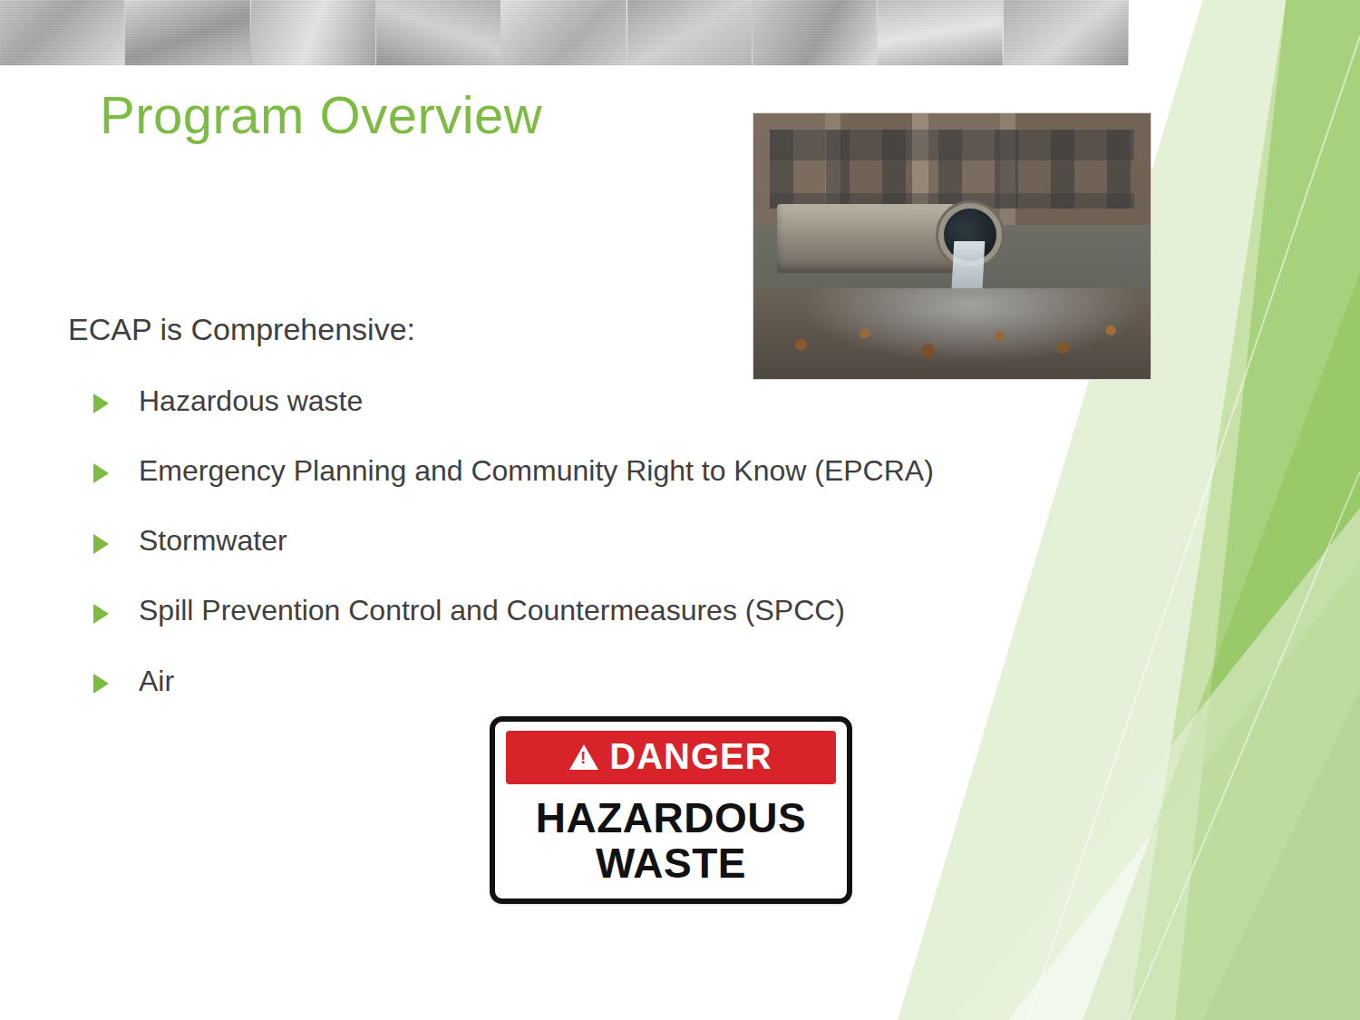Program Overview
ECAP is Comprehensive:
Hazardous waste
Emergency Planning and Community Right to Know (EPCRA)
Stormwater
Spill Prevention Control and Countermeasures (SPCC)
Air
DANGER
HAZARDOUS
WASTE